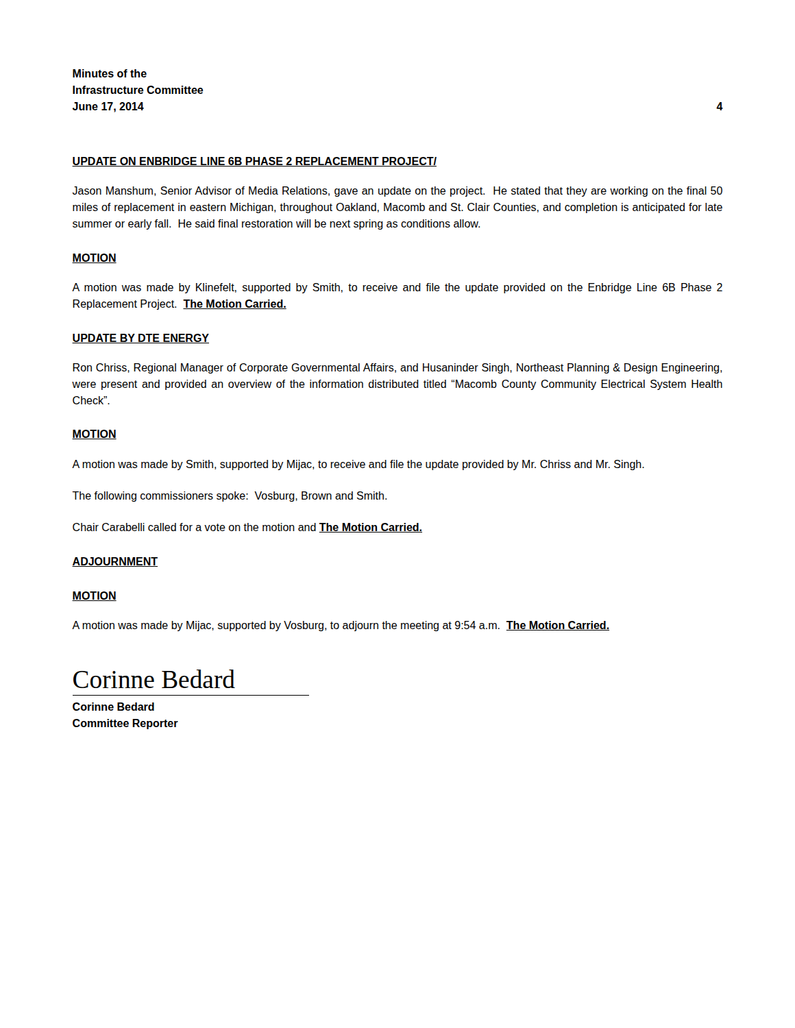Minutes of the Infrastructure Committee June 17, 2014 4
UPDATE ON ENBRIDGE LINE 6B PHASE 2 REPLACEMENT PROJECT/
Jason Manshum, Senior Advisor of Media Relations, gave an update on the project. He stated that they are working on the final 50 miles of replacement in eastern Michigan, throughout Oakland, Macomb and St. Clair Counties, and completion is anticipated for late summer or early fall. He said final restoration will be next spring as conditions allow.
MOTION
A motion was made by Klinefelt, supported by Smith, to receive and file the update provided on the Enbridge Line 6B Phase 2 Replacement Project. The Motion Carried.
UPDATE BY DTE ENERGY
Ron Chriss, Regional Manager of Corporate Governmental Affairs, and Husaninder Singh, Northeast Planning & Design Engineering, were present and provided an overview of the information distributed titled “Macomb County Community Electrical System Health Check”.
MOTION
A motion was made by Smith, supported by Mijac, to receive and file the update provided by Mr. Chriss and Mr. Singh.
The following commissioners spoke: Vosburg, Brown and Smith.
Chair Carabelli called for a vote on the motion and The Motion Carried.
ADJOURNMENT
MOTION
A motion was made by Mijac, supported by Vosburg, to adjourn the meeting at 9:54 a.m. The Motion Carried.
Corinne Bedard
Corinne Bedard
Committee Reporter